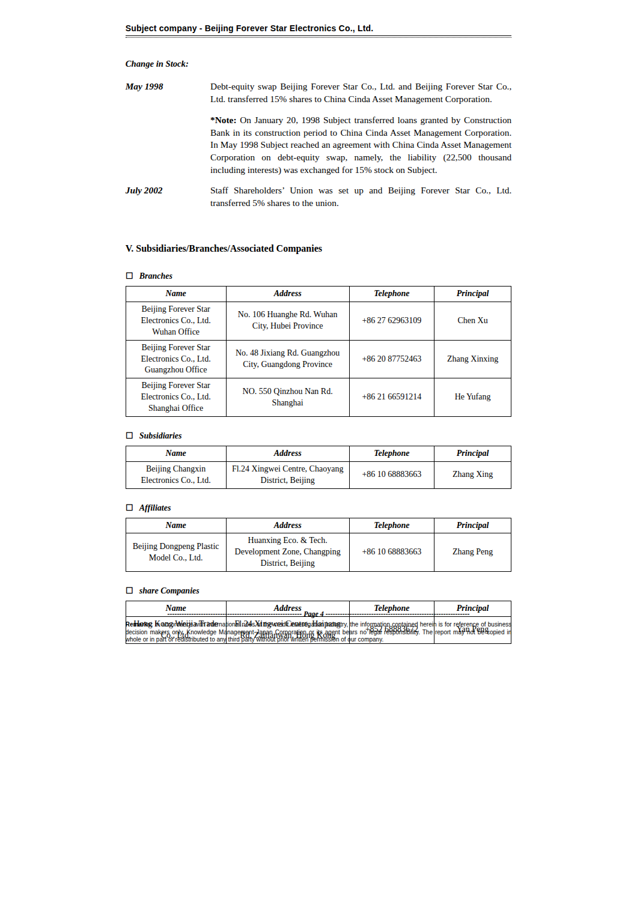Subject company - Beijing Forever Star Electronics Co., Ltd.
Change in Stock:
| May 1998 | Debt-equity swap Beijing Forever Star Co., Ltd. and Beijing Forever Star Co., Ltd. transferred 15% shares to China Cinda Asset Management Corporation. |
| | *Note: On January 20, 1998 Subject transferred loans granted by Construction Bank in its construction period to China Cinda Asset Management Corporation. In May 1998 Subject reached an agreement with China Cinda Asset Management Corporation on debt-equity swap, namely, the liability (22,500 thousand including interests) was exchanged for 15% stock on Subject. |
| July 2002 | Staff Shareholders’ Union was set up and Beijing Forever Star Co., Ltd. transferred 5% shares to the union. |
V. Subsidiaries/Branches/Associated Companies
☐Branches
| Name | Address | Telephone | Principal |
| --- | --- | --- | --- |
| Beijing Forever Star Electronics Co., Ltd. Wuhan Office | No. 106 Huanghe Rd. Wuhan City, Hubei Province | +86 27 62963109 | Chen Xu |
| Beijing Forever Star Electronics Co., Ltd. Guangzhou Office | No. 48 Jixiang Rd. Guangzhou City, Guangdong Province | +86 20 87752463 | Zhang Xinxing |
| Beijing Forever Star Electronics Co., Ltd. Shanghai Office | NO. 550 Qinzhou Nan Rd. Shanghai | +86 21 66591214 | He Yufang |
☐Subsidiaries
| Name | Address | Telephone | Principal |
| --- | --- | --- | --- |
| Beijing Changxin Electronics Co., Ltd. | Fl.24 Xingwei Centre, Chaoyang District, Beijing | +86 10 68883663 | Zhang Xing |
☐Affiliates
| Name | Address | Telephone | Principal |
| --- | --- | --- | --- |
| Beijing Dongpeng Plastic Model Co., Ltd. | Huanxing Eco. & Tech. Development Zone, Changping District, Beijing | +86 10 68883663 | Zhang Peng |
☐share Companies
| Name | Address | Telephone | Principal |
| --- | --- | --- | --- |
| Hong Kong Weijia Trade Co., Ltd. | Fl.24 Xingwei Centre, Haipang Rd. Zaitianwan, Hong Kong | +852 68883672 | Yan Peng |
-------------------------------------------------------- Page 4 ------------------------------------------------------------
Remarks: In accordance with international rules of the credit investigation industry, the information contained herein is for reference of business decision makers only. Knowledge Management Japan Corporation or its agent bears no legal responsibility. The report may not be copied in whole or in part or redistributed to any third party without prior written permission of our company.